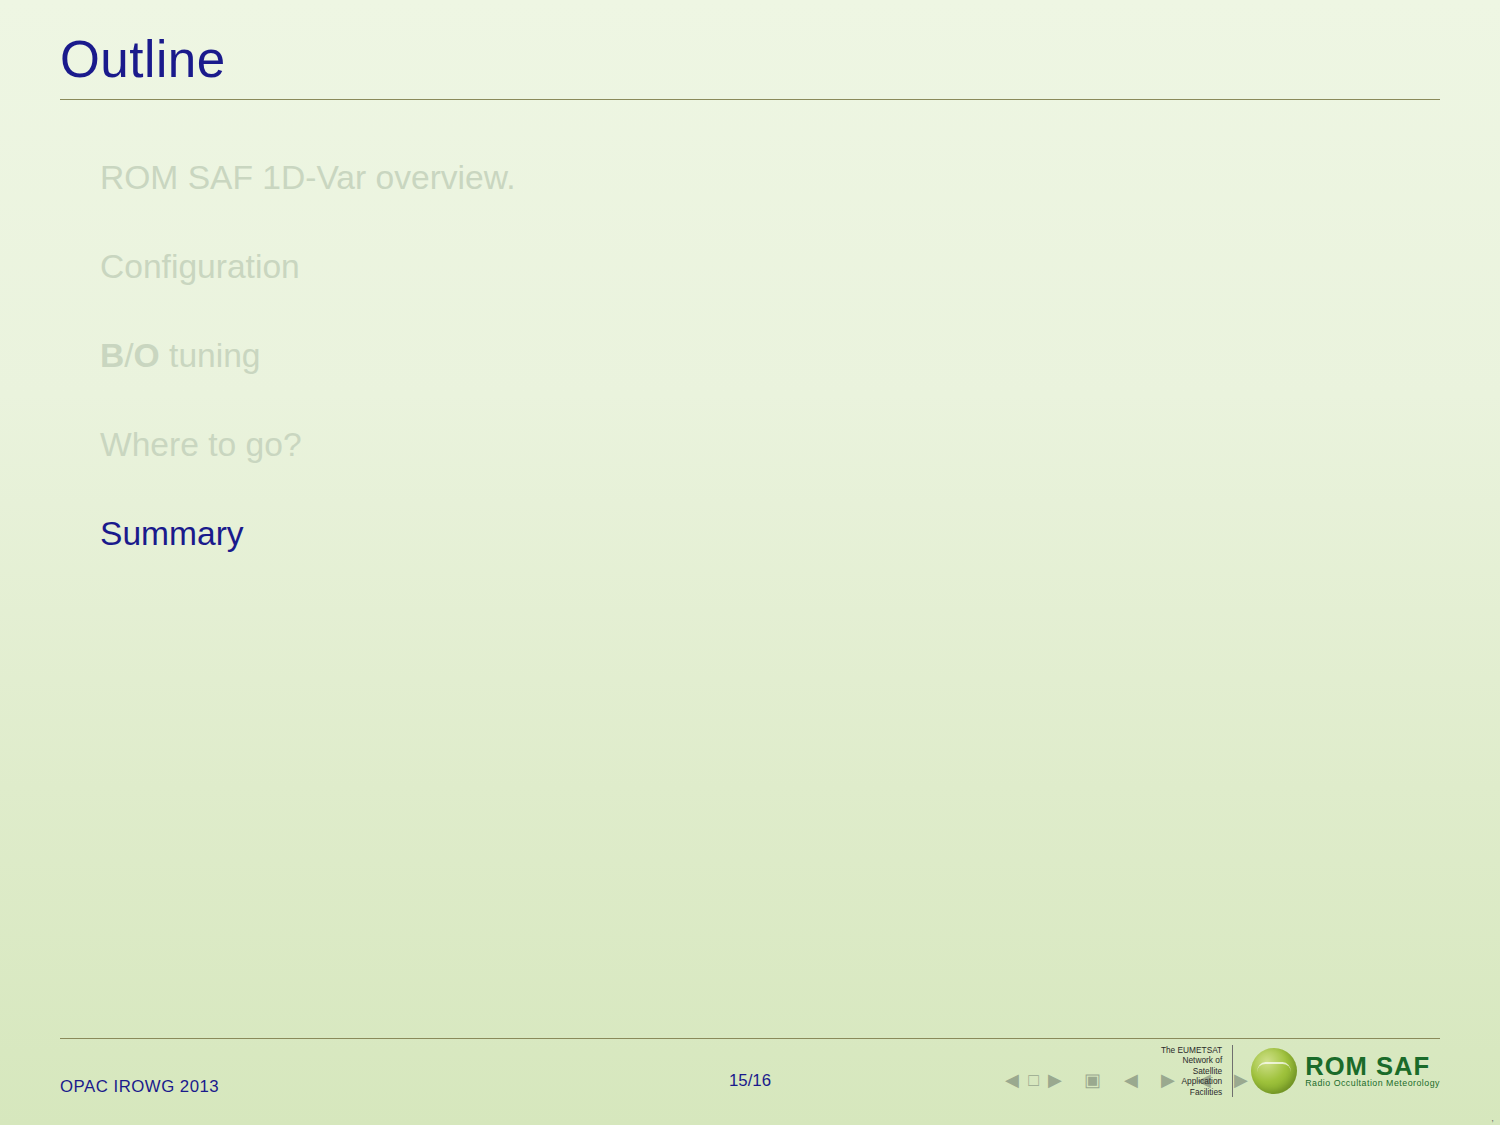Outline
ROM SAF 1D-Var overview.
Configuration
B/O tuning
Where to go?
Summary
◀ □ ▶ ▣ ◀ ▶ ◀ ▶
OPAC IROWG 2013
15/16
The EUMETSAT
Network of
Satellite
Application
Facilities
ROM SAF
Radio Occultation Meteorology
,